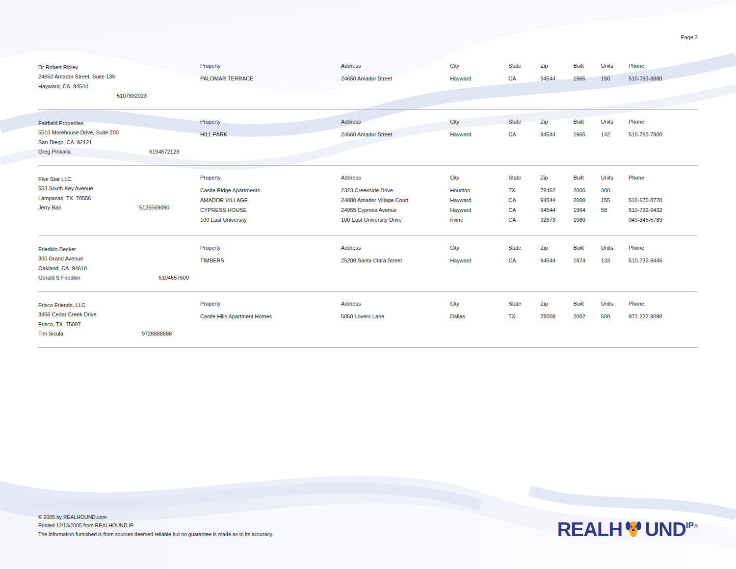Page 2
| Dr Robert Ripley 24650 Amador Street, Suite 135 Hayward, CA 94544 5107832023 | / Property / Address / City / State / Zip / Built / Units / Phone / / --- / --- / --- / --- / --- / --- / --- / --- / / PALOMAR TERRACE / 24650 Amador Street / Hayward / CA / 94544 / 1965 / 150 / 510-783-8880 / |
| Fairfield Properties 5510 Morehouse Drive, Suite 200 San Diego, CA 92121 Greg Pinkalla 6194572123 | / Property / Address / City / State / Zip / Built / Units / Phone / / --- / --- / --- / --- / --- / --- / --- / --- / / HILL PARK / 24660 Amador Street / Hayward / CA / 94544 / 1965 / 142 / 510-783-7900 / |
| Five Star LLC 553 South Key Avenue Lampasas, TX 78556 Jerry Ball 5125569090 | / Property / Address / City / State / Zip / Built / Units / Phone / / --- / --- / --- / --- / --- / --- / --- / --- / / Castle Ridge Apartments / 2323 Creekside Drive / Houston / TX / 78452 / 2005 / 300 / / / AMADOR VILLAGE / 24080 Amador Village Court / Hayward / CA / 94544 / 2000 / 155 / 510-670-8770 / / CYPRESS HOUSE / 24955 Cypress Avenue / Hayward / CA / 94544 / 1964 / 58 / 510-732-9432 / / 100 East University / 100 East University Drive / Irvine / CA / 92673 / 1980 / / 949-345-5789 / |
| Friedkin-Becker 300 Grand Avenue Oakland, CA 94610 Gerald S Friedkin 5104657500 | / Property / Address / City / State / Zip / Built / Units / Phone / / --- / --- / --- / --- / --- / --- / --- / --- / / TIMBERS / 25200 Santa Clara Street / Hayward / CA / 94544 / 1974 / 133 / 510-732-9445 / |
| Frisco Friends, LLC 3456 Cedar Creek Drive Frisco, TX 75007 Tim Sicula 9728888888 | / Property / Address / City / State / Zip / Built / Units / Phone / / --- / --- / --- / --- / --- / --- / --- / --- / / Castle Hills Apartment Homes / 5050 Lovers Lane / Dallas / TX / 78008 / 2002 / 500 / 972-222-9090 / |
© 2005 by REALHOUND.com
Printed 12/13/2005 from REALHOUND IP.
The information furnished is from sources deemed reliable but no guarantee is made as to its accuracy.
REALH UND IP®